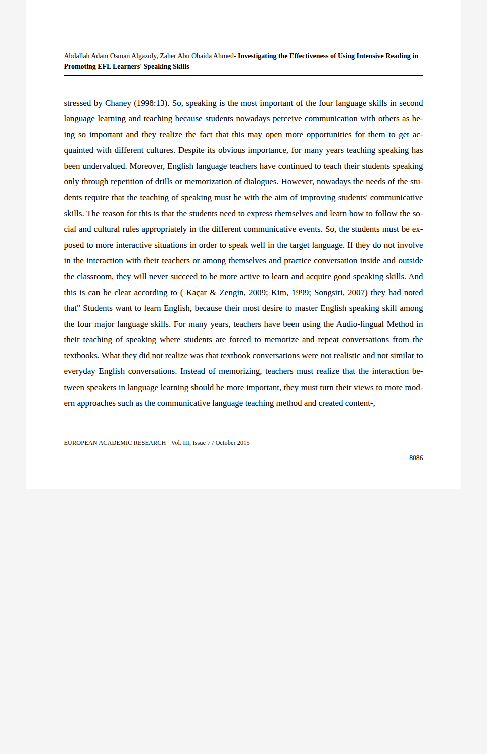Abdallah Adam Osman Algazoly, Zaher Abu Obaida Ahmed- Investigating the Effectiveness of Using Intensive Reading in Promoting EFL Learners' Speaking Skills
stressed by Chaney (1998:13). So, speaking is the most important of the four language skills in second language learning and teaching because students nowadays perceive communication with others as being so important and they realize the fact that this may open more opportunities for them to get acquainted with different cultures. Despite its obvious importance, for many years teaching speaking has been undervalued. Moreover, English language teachers have continued to teach their students speaking only through repetition of drills or memorization of dialogues. However, nowadays the needs of the students require that the teaching of speaking must be with the aim of improving students' communicative skills. The reason for this is that the students need to express themselves and learn how to follow the social and cultural rules appropriately in the different communicative events. So, the students must be exposed to more interactive situations in order to speak well in the target language. If they do not involve in the interaction with their teachers or among themselves and practice conversation inside and outside the classroom, they will never succeed to be more active to learn and acquire good speaking skills. And this is can be clear according to ( Kaçar & Zengin, 2009; Kim, 1999; Songsiri, 2007) they had noted that" Students want to learn English, because their most desire to master English speaking skill among the four major language skills. For many years, teachers have been using the Audio-lingual Method in their teaching of speaking where students are forced to memorize and repeat conversations from the textbooks. What they did not realize was that textbook conversations were not realistic and not similar to everyday English conversations. Instead of memorizing, teachers must realize that the interaction between speakers in language learning should be more important, they must turn their views to more modern approaches such as the communicative language teaching method and created content-,
EUROPEAN ACADEMIC RESEARCH - Vol. III, Issue 7 / October 2015
8086